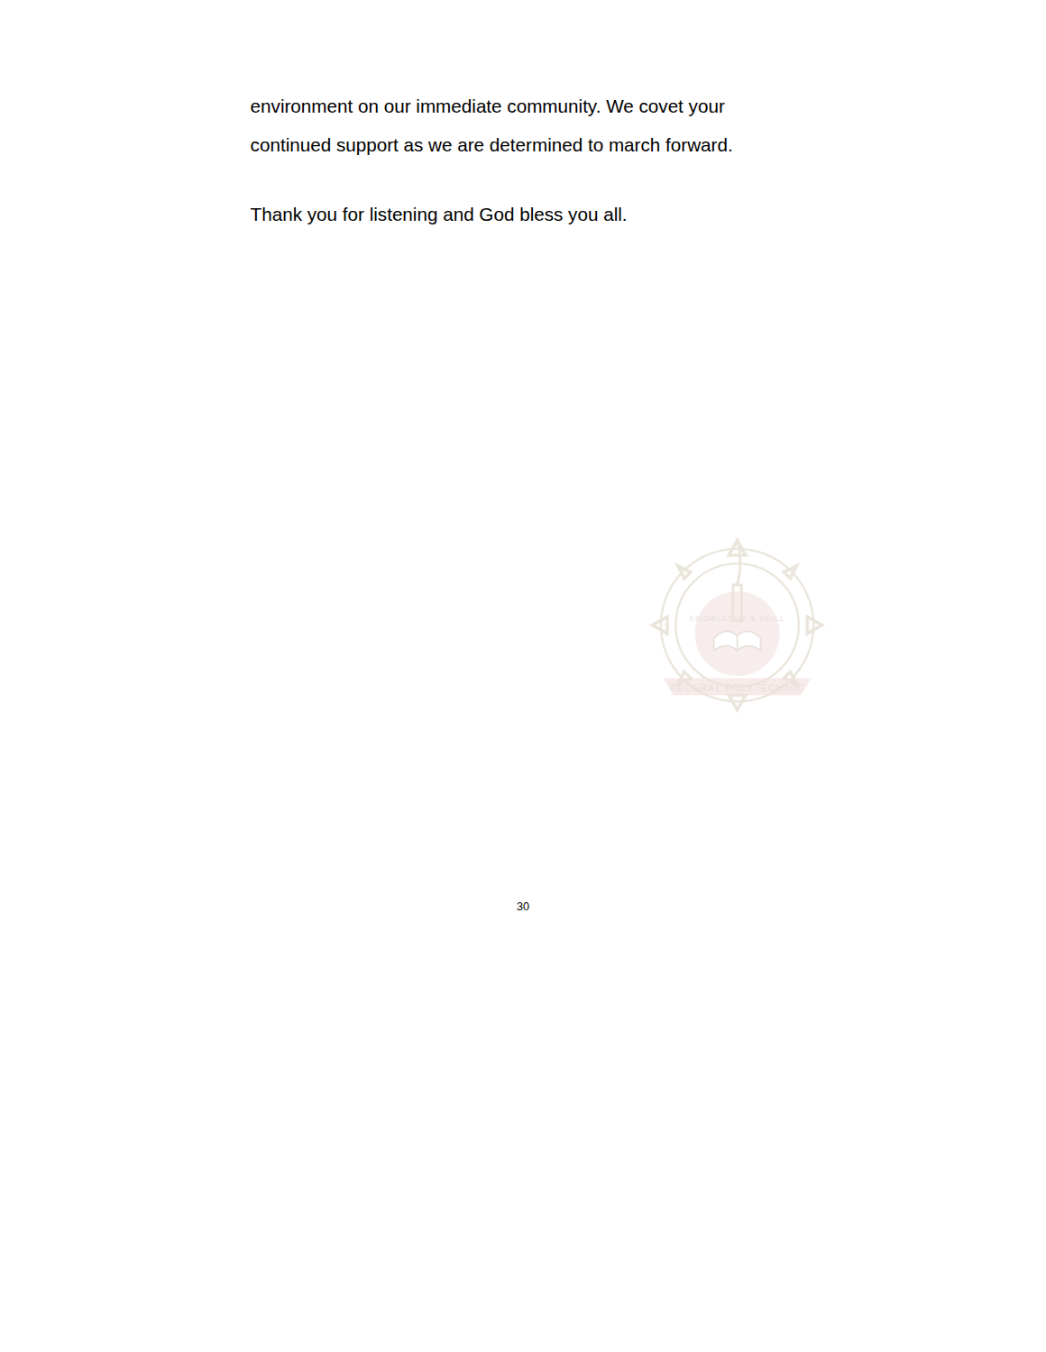environment on our immediate community. We covet your continued support as we are determined to march forward.
Thank you for listening and God bless you all.
FEDERAL POLYTECHNIC KNOWLEDGE & SKILL
30